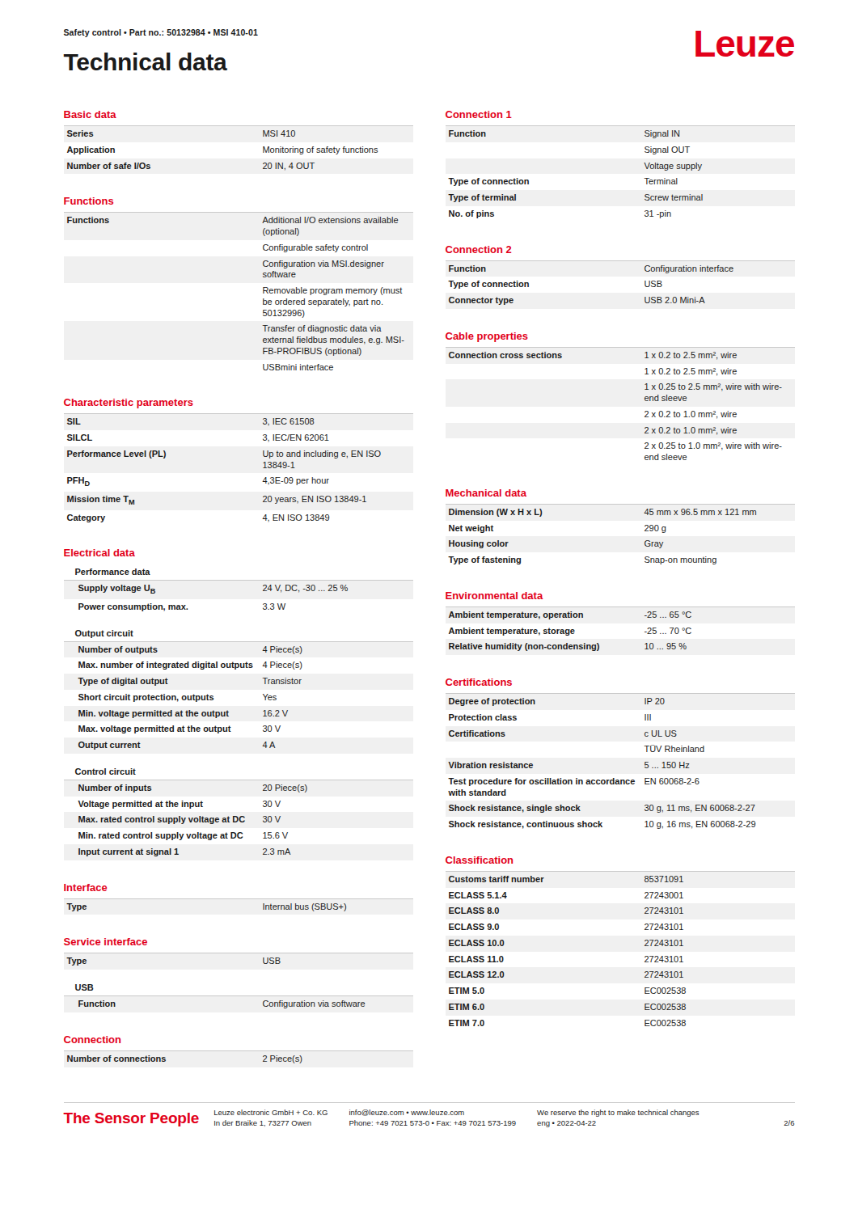Safety control • Part no.: 50132984 • MSI 410-01
Technical data
Leuze
Basic data
| Series | MSI 410 |
| Application | Monitoring of safety functions |
| Number of safe I/Os | 20 IN, 4 OUT |
Functions
| Functions | Additional I/O extensions available (optional) |
| | Configurable safety control |
| | Configuration via MSI.designer software |
| | Removable program memory (must be ordered separately, part no. 50132996) |
| | Transfer of diagnostic data via external fieldbus modules, e.g. MSI-FB-PROFIBUS (optional) |
| | USBmini interface |
Characteristic parameters
| SIL | 3, IEC 61508 |
| SILCL | 3, IEC/EN 62061 |
| Performance Level (PL) | Up to and including e, EN ISO 13849-1 |
| PFH D | 4,3E-09 per hour |
| Mission time T M | 20 years, EN ISO 13849-1 |
| Category | 4, EN ISO 13849 |
Electrical data
Performance data
| Supply voltage U B | 24 V, DC, -30 ... 25 % |
| Power consumption, max. | 3.3 W |
Output circuit
| Number of outputs | 4 Piece(s) |
| Max. number of integrated digital outputs | 4 Piece(s) |
| Type of digital output | Transistor |
| Short circuit protection, outputs | Yes |
| Min. voltage permitted at the output | 16.2 V |
| Max. voltage permitted at the output | 30 V |
| Output current | 4 A |
Control circuit
| Number of inputs | 20 Piece(s) |
| Voltage permitted at the input | 30 V |
| Max. rated control supply voltage at DC | 30 V |
| Min. rated control supply voltage at DC | 15.6 V |
| Input current at signal 1 | 2.3 mA |
Interface
| Type | Internal bus (SBUS+) |
Service interface
| Type | USB |
USB
| Function | Configuration via software |
Connection
| Number of connections | 2 Piece(s) |
Connection 1
| Function | Signal IN |
| | Signal OUT |
| | Voltage supply |
| Type of connection | Terminal |
| Type of terminal | Screw terminal |
| No. of pins | 31 -pin |
Connection 2
| Function | Configuration interface |
| Type of connection | USB |
| Connector type | USB 2.0 Mini-A |
Cable properties
| Connection cross sections | 1 x 0.2 to 2.5 mm², wire |
| | 1 x 0.2 to 2.5 mm², wire |
| | 1 x 0.25 to 2.5 mm², wire with wire-end sleeve |
| | 2 x 0.2 to 1.0 mm², wire |
| | 2 x 0.2 to 1.0 mm², wire |
| | 2 x 0.25 to 1.0 mm², wire with wire-end sleeve |
Mechanical data
| Dimension (W x H x L) | 45 mm x 96.5 mm x 121 mm |
| Net weight | 290 g |
| Housing color | Gray |
| Type of fastening | Snap-on mounting |
Environmental data
| Ambient temperature, operation | -25 ... 65 °C |
| Ambient temperature, storage | -25 ... 70 °C |
| Relative humidity (non-condensing) | 10 ... 95 % |
Certifications
| Degree of protection | IP 20 |
| Protection class | III |
| Certifications | c UL US |
| | TÜV Rheinland |
| Vibration resistance | 5 ... 150 Hz |
| Test procedure for oscillation in accordance with standard | EN 60068-2-6 |
| Shock resistance, single shock | 30 g, 11 ms, EN 60068-2-27 |
| Shock resistance, continuous shock | 10 g, 16 ms, EN 60068-2-29 |
Classification
| Customs tariff number | 85371091 |
| ECLASS 5.1.4 | 27243001 |
| ECLASS 8.0 | 27243101 |
| ECLASS 9.0 | 27243101 |
| ECLASS 10.0 | 27243101 |
| ECLASS 11.0 | 27243101 |
| ECLASS 12.0 | 27243101 |
| ETIM 5.0 | EC002538 |
| ETIM 6.0 | EC002538 |
| ETIM 7.0 | EC002538 |
The Sensor People
Leuze electronic GmbH + Co. KG
In der Braike 1, 73277 Owen
info@leuze.com • www.leuze.com
Phone: +49 7021 573-0 • Fax: +49 7021 573-199
We reserve the right to make technical changes
eng • 2022-04-22
2/6